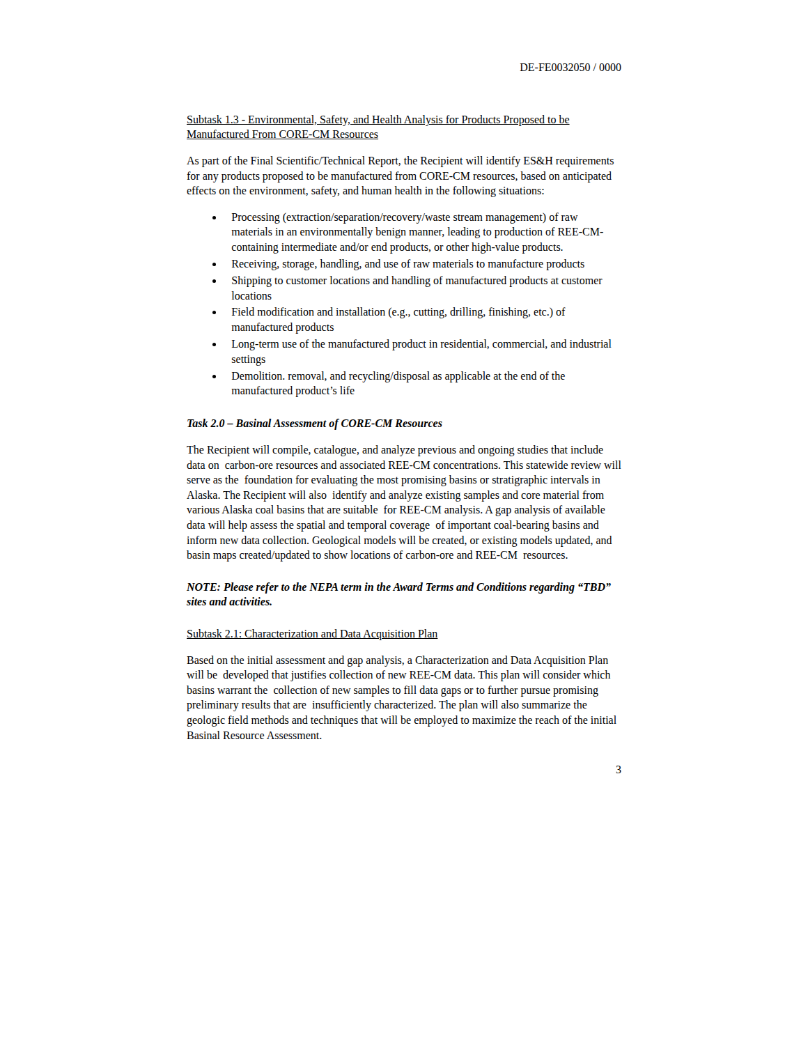DE-FE0032050 / 0000
Subtask 1.3 - Environmental, Safety, and Health Analysis for Products Proposed to be Manufactured From CORE-CM Resources
As part of the Final Scientific/Technical Report, the Recipient will identify ES&H requirements for any products proposed to be manufactured from CORE-CM resources, based on anticipated effects on the environment, safety, and human health in the following situations:
Processing (extraction/separation/recovery/waste stream management) of raw materials in an environmentally benign manner, leading to production of REE-CM-containing intermediate and/or end products, or other high-value products.
Receiving, storage, handling, and use of raw materials to manufacture products
Shipping to customer locations and handling of manufactured products at customer locations
Field modification and installation (e.g., cutting, drilling, finishing, etc.) of manufactured products
Long-term use of the manufactured product in residential, commercial, and industrial settings
Demolition. removal, and recycling/disposal as applicable at the end of the manufactured product’s life
Task 2.0 – Basinal Assessment of CORE-CM Resources
The Recipient will compile, catalogue, and analyze previous and ongoing studies that include data on carbon-ore resources and associated REE-CM concentrations. This statewide review will serve as the foundation for evaluating the most promising basins or stratigraphic intervals in Alaska. The Recipient will also identify and analyze existing samples and core material from various Alaska coal basins that are suitable for REE-CM analysis. A gap analysis of available data will help assess the spatial and temporal coverage of important coal-bearing basins and inform new data collection. Geological models will be created, or existing models updated, and basin maps created/updated to show locations of carbon-ore and REE-CM resources.
NOTE: Please refer to the NEPA term in the Award Terms and Conditions regarding “TBD” sites and activities.
Subtask 2.1: Characterization and Data Acquisition Plan
Based on the initial assessment and gap analysis, a Characterization and Data Acquisition Plan will be developed that justifies collection of new REE-CM data. This plan will consider which basins warrant the collection of new samples to fill data gaps or to further pursue promising preliminary results that are insufficiently characterized. The plan will also summarize the geologic field methods and techniques that will be employed to maximize the reach of the initial Basinal Resource Assessment.
3